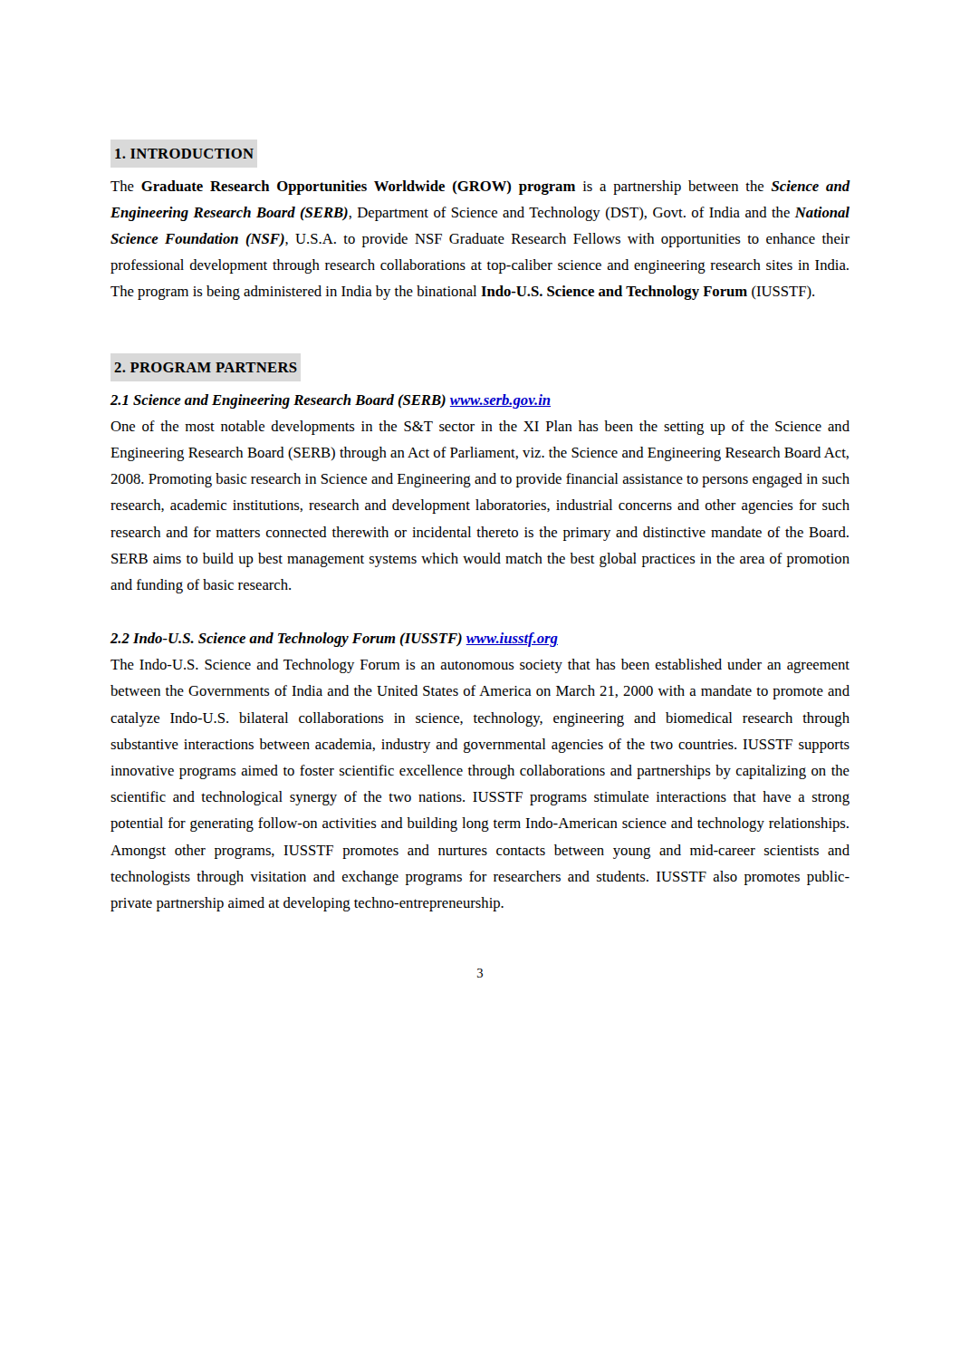1. INTRODUCTION
The Graduate Research Opportunities Worldwide (GROW) program is a partnership between the Science and Engineering Research Board (SERB), Department of Science and Technology (DST), Govt. of India and the National Science Foundation (NSF), U.S.A. to provide NSF Graduate Research Fellows with opportunities to enhance their professional development through research collaborations at top-caliber science and engineering research sites in India. The program is being administered in India by the binational Indo-U.S. Science and Technology Forum (IUSSTF).
2. PROGRAM PARTNERS
2.1 Science and Engineering Research Board (SERB)
www.serb.gov.in
One of the most notable developments in the S&T sector in the XI Plan has been the setting up of the Science and Engineering Research Board (SERB) through an Act of Parliament, viz. the Science and Engineering Research Board Act, 2008. Promoting basic research in Science and Engineering and to provide financial assistance to persons engaged in such research, academic institutions, research and development laboratories, industrial concerns and other agencies for such research and for matters connected therewith or incidental thereto is the primary and distinctive mandate of the Board. SERB aims to build up best management systems which would match the best global practices in the area of promotion and funding of basic research.
2.2 Indo-U.S. Science and Technology Forum (IUSSTF)
www.iusstf.org
The Indo-U.S. Science and Technology Forum is an autonomous society that has been established under an agreement between the Governments of India and the United States of America on March 21, 2000 with a mandate to promote and catalyze Indo-U.S. bilateral collaborations in science, technology, engineering and biomedical research through substantive interactions between academia, industry and governmental agencies of the two countries. IUSSTF supports innovative programs aimed to foster scientific excellence through collaborations and partnerships by capitalizing on the scientific and technological synergy of the two nations. IUSSTF programs stimulate interactions that have a strong potential for generating follow-on activities and building long term Indo-American science and technology relationships. Amongst other programs, IUSSTF promotes and nurtures contacts between young and mid-career scientists and technologists through visitation and exchange programs for researchers and students. IUSSTF also promotes public-private partnership aimed at developing techno-entrepreneurship.
3